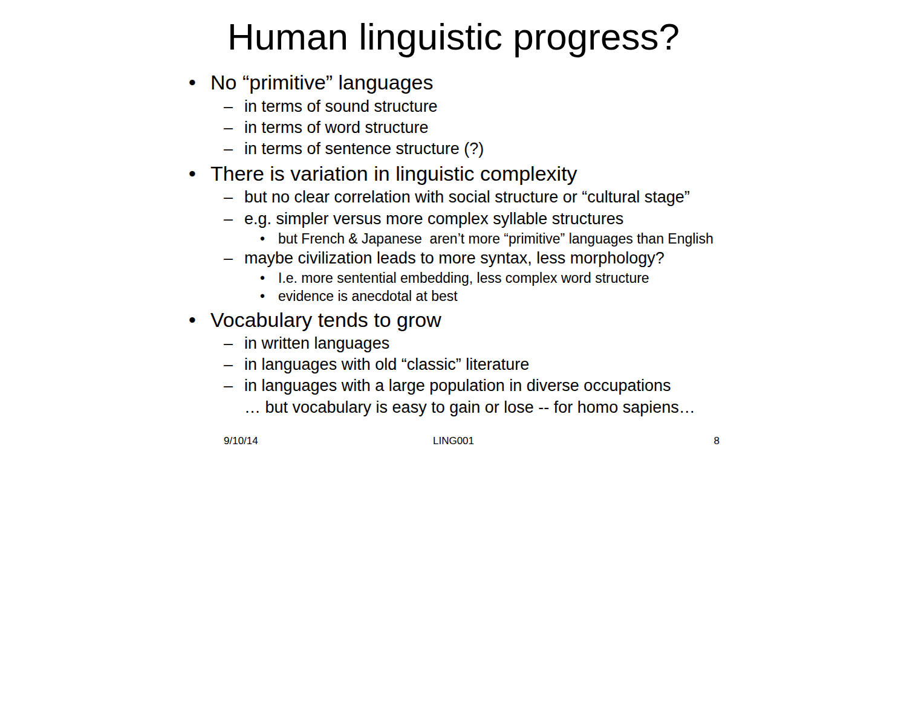Human linguistic progress?
No “primitive” languages
in terms of sound structure
in terms of word structure
in terms of sentence structure (?)
There is variation in linguistic complexity
but no clear correlation with social structure or “cultural stage”
e.g. simpler versus more complex syllable structures
but French & Japanese aren’t more “primitive” languages than English
maybe civilization leads to more syntax, less morphology?
I.e. more sentential embedding, less complex word structure
evidence is anecdotal at best
Vocabulary tends to grow
in written languages
in languages with old “classic” literature
in languages with a large population in diverse occupations
… but vocabulary is easy to gain or lose -- for homo sapiens…
9/10/14
LING001
8